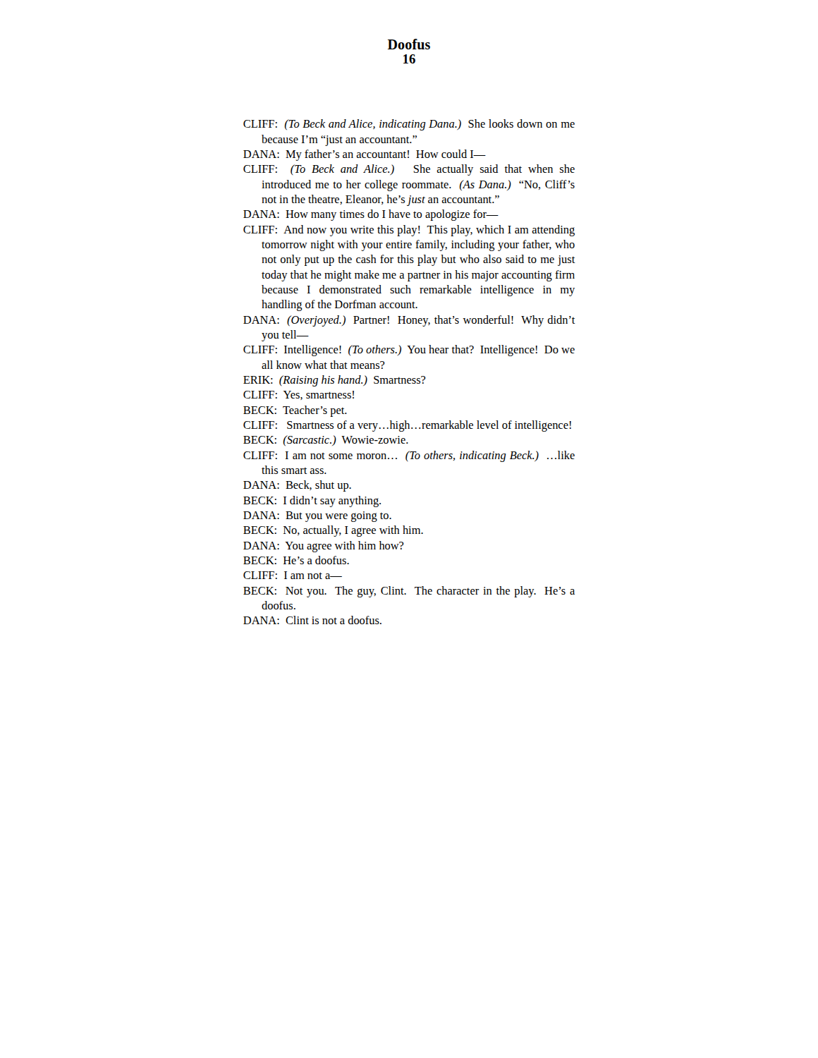Doofus16
CLIFF: (To Beck and Alice, indicating Dana.) She looks down on me because I’m “just an accountant.”
DANA: My father’s an accountant! How could I—
CLIFF: (To Beck and Alice.) She actually said that when she introduced me to her college roommate. (As Dana.) “No, Cliff’s not in the theatre, Eleanor, he’s just an accountant.”
DANA: How many times do I have to apologize for—
CLIFF: And now you write this play! This play, which I am attending tomorrow night with your entire family, including your father, who not only put up the cash for this play but who also said to me just today that he might make me a partner in his major accounting firm because I demonstrated such remarkable intelligence in my handling of the Dorfman account.
DANA: (Overjoyed.) Partner! Honey, that’s wonderful! Why didn’t you tell—
CLIFF: Intelligence! (To others.) You hear that? Intelligence! Do we all know what that means?
ERIK: (Raising his hand.) Smartness?
CLIFF: Yes, smartness!
BECK: Teacher’s pet.
CLIFF: Smartness of a very…high…remarkable level of intelligence!
BECK: (Sarcastic.) Wowie-zowie.
CLIFF: I am not some moron… (To others, indicating Beck.) …like this smart ass.
DANA: Beck, shut up.
BECK: I didn’t say anything.
DANA: But you were going to.
BECK: No, actually, I agree with him.
DANA: You agree with him how?
BECK: He’s a doofus.
CLIFF: I am not a—
BECK: Not you. The guy, Clint. The character in the play. He’s a doofus.
DANA: Clint is not a doofus.